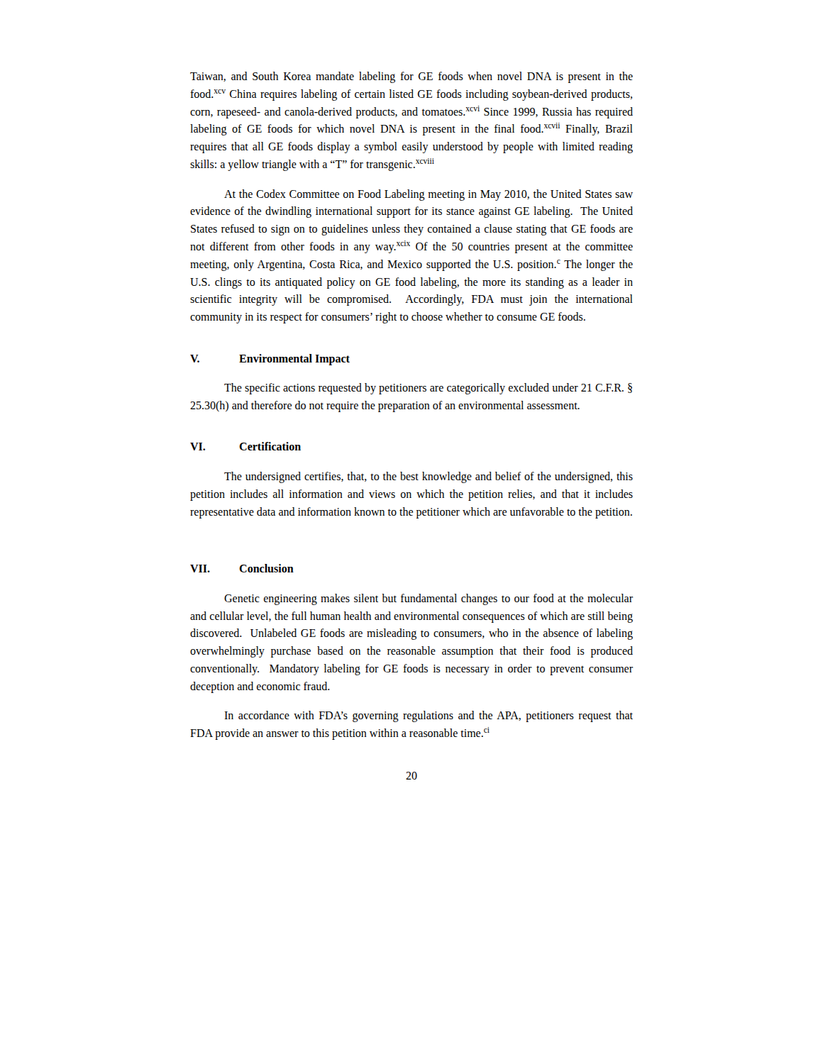Taiwan, and South Korea mandate labeling for GE foods when novel DNA is present in the food.xcv China requires labeling of certain listed GE foods including soybean-derived products, corn, rapeseed- and canola-derived products, and tomatoes.xcvi Since 1999, Russia has required labeling of GE foods for which novel DNA is present in the final food.xcvii Finally, Brazil requires that all GE foods display a symbol easily understood by people with limited reading skills: a yellow triangle with a “T” for transgenic.xcviii
At the Codex Committee on Food Labeling meeting in May 2010, the United States saw evidence of the dwindling international support for its stance against GE labeling. The United States refused to sign on to guidelines unless they contained a clause stating that GE foods are not different from other foods in any way.xcix Of the 50 countries present at the committee meeting, only Argentina, Costa Rica, and Mexico supported the U.S. position.c The longer the U.S. clings to its antiquated policy on GE food labeling, the more its standing as a leader in scientific integrity will be compromised. Accordingly, FDA must join the international community in its respect for consumers’ right to choose whether to consume GE foods.
V. Environmental Impact
The specific actions requested by petitioners are categorically excluded under 21 C.F.R. § 25.30(h) and therefore do not require the preparation of an environmental assessment.
VI. Certification
The undersigned certifies, that, to the best knowledge and belief of the undersigned, this petition includes all information and views on which the petition relies, and that it includes representative data and information known to the petitioner which are unfavorable to the petition.
VII. Conclusion
Genetic engineering makes silent but fundamental changes to our food at the molecular and cellular level, the full human health and environmental consequences of which are still being discovered. Unlabeled GE foods are misleading to consumers, who in the absence of labeling overwhelmingly purchase based on the reasonable assumption that their food is produced conventionally. Mandatory labeling for GE foods is necessary in order to prevent consumer deception and economic fraud.
In accordance with FDA’s governing regulations and the APA, petitioners request that FDA provide an answer to this petition within a reasonable time.ci
20